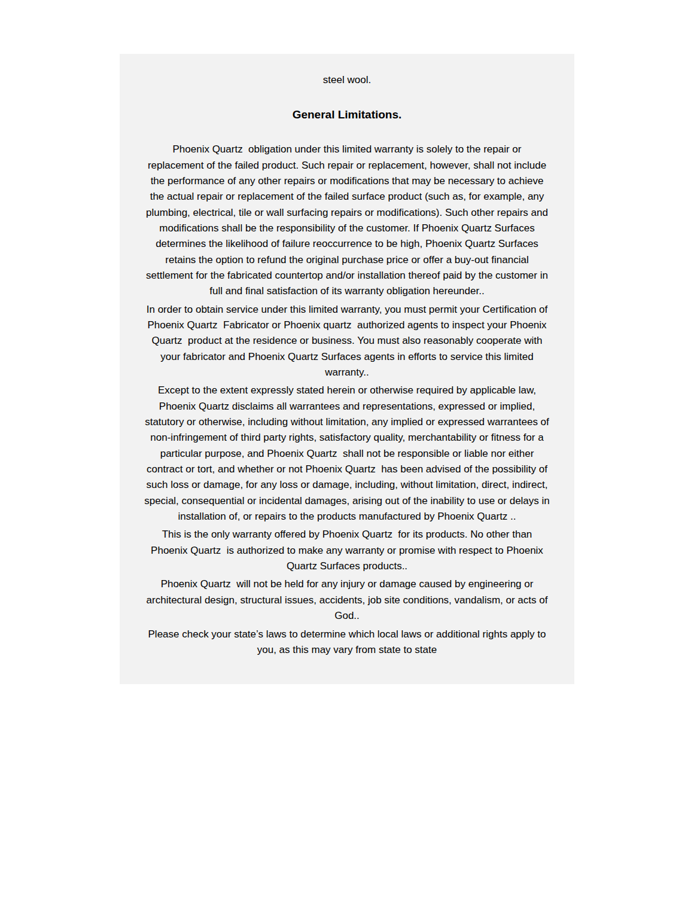steel wool.
General Limitations.
Phoenix Quartz obligation under this limited warranty is solely to the repair or replacement of the failed product. Such repair or replacement, however, shall not include the performance of any other repairs or modifications that may be necessary to achieve the actual repair or replacement of the failed surface product (such as, for example, any plumbing, electrical, tile or wall surfacing repairs or modifications). Such other repairs and modifications shall be the responsibility of the customer. If Phoenix Quartz Surfaces determines the likelihood of failure reoccurrence to be high, Phoenix Quartz Surfaces retains the option to refund the original purchase price or offer a buy-out financial settlement for the fabricated countertop and/or installation thereof paid by the customer in full and final satisfaction of its warranty obligation hereunder..
In order to obtain service under this limited warranty, you must permit your Certification of Phoenix Quartz Fabricator or Phoenix quartz authorized agents to inspect your Phoenix Quartz product at the residence or business. You must also reasonably cooperate with your fabricator and Phoenix Quartz Surfaces agents in efforts to service this limited warranty..
Except to the extent expressly stated herein or otherwise required by applicable law, Phoenix Quartz disclaims all warrantees and representations, expressed or implied, statutory or otherwise, including without limitation, any implied or expressed warrantees of non-infringement of third party rights, satisfactory quality, merchantability or fitness for a particular purpose, and Phoenix Quartz shall not be responsible or liable nor either contract or tort, and whether or not Phoenix Quartz has been advised of the possibility of such loss or damage, for any loss or damage, including, without limitation, direct, indirect, special, consequential or incidental damages, arising out of the inability to use or delays in installation of, or repairs to the products manufactured by Phoenix Quartz ..
This is the only warranty offered by Phoenix Quartz for its products. No other than Phoenix Quartz is authorized to make any warranty or promise with respect to Phoenix Quartz Surfaces products..
Phoenix Quartz will not be held for any injury or damage caused by engineering or architectural design, structural issues, accidents, job site conditions, vandalism, or acts of God..
Please check your state’s laws to determine which local laws or additional rights apply to you, as this may vary from state to state